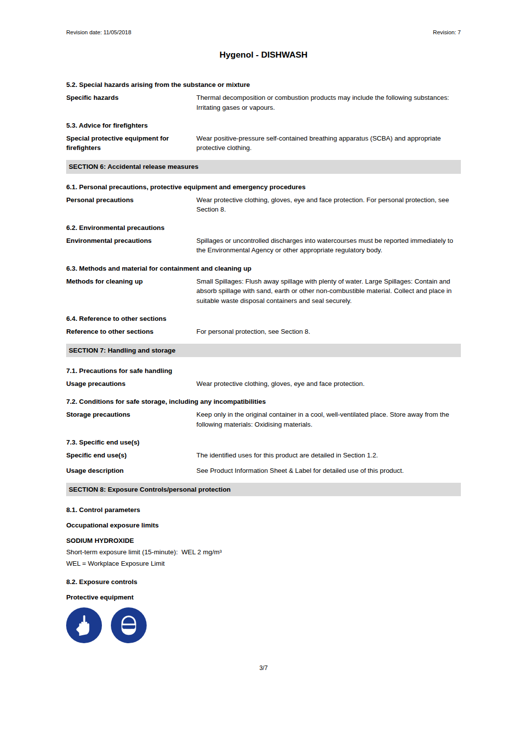Revision date: 11/05/2018 Revision: 7
Hygenol - DISHWASH
5.2. Special hazards arising from the substance or mixture
Specific hazards
Thermal decomposition or combustion products may include the following substances: Irritating gases or vapours.
5.3. Advice for firefighters
Special protective equipment for firefighters
Wear positive-pressure self-contained breathing apparatus (SCBA) and appropriate protective clothing.
SECTION 6: Accidental release measures
6.1. Personal precautions, protective equipment and emergency procedures
Personal precautions
Wear protective clothing, gloves, eye and face protection. For personal protection, see Section 8.
6.2. Environmental precautions
Environmental precautions
Spillages or uncontrolled discharges into watercourses must be reported immediately to the Environmental Agency or other appropriate regulatory body.
6.3. Methods and material for containment and cleaning up
Methods for cleaning up
Small Spillages: Flush away spillage with plenty of water. Large Spillages: Contain and absorb spillage with sand, earth or other non-combustible material. Collect and place in suitable waste disposal containers and seal securely.
6.4. Reference to other sections
Reference to other sections
For personal protection, see Section 8.
SECTION 7: Handling and storage
7.1. Precautions for safe handling
Usage precautions
Wear protective clothing, gloves, eye and face protection.
7.2. Conditions for safe storage, including any incompatibilities
Storage precautions
Keep only in the original container in a cool, well-ventilated place. Store away from the following materials: Oxidising materials.
7.3. Specific end use(s)
Specific end use(s)
The identified uses for this product are detailed in Section 1.2.
Usage description
See Product Information Sheet & Label for detailed use of this product.
SECTION 8: Exposure Controls/personal protection
8.1. Control parameters
Occupational exposure limits
SODIUM HYDROXIDE
Short-term exposure limit (15-minute): WEL 2 mg/m³
WEL = Workplace Exposure Limit
8.2. Exposure controls
Protective equipment
3/7